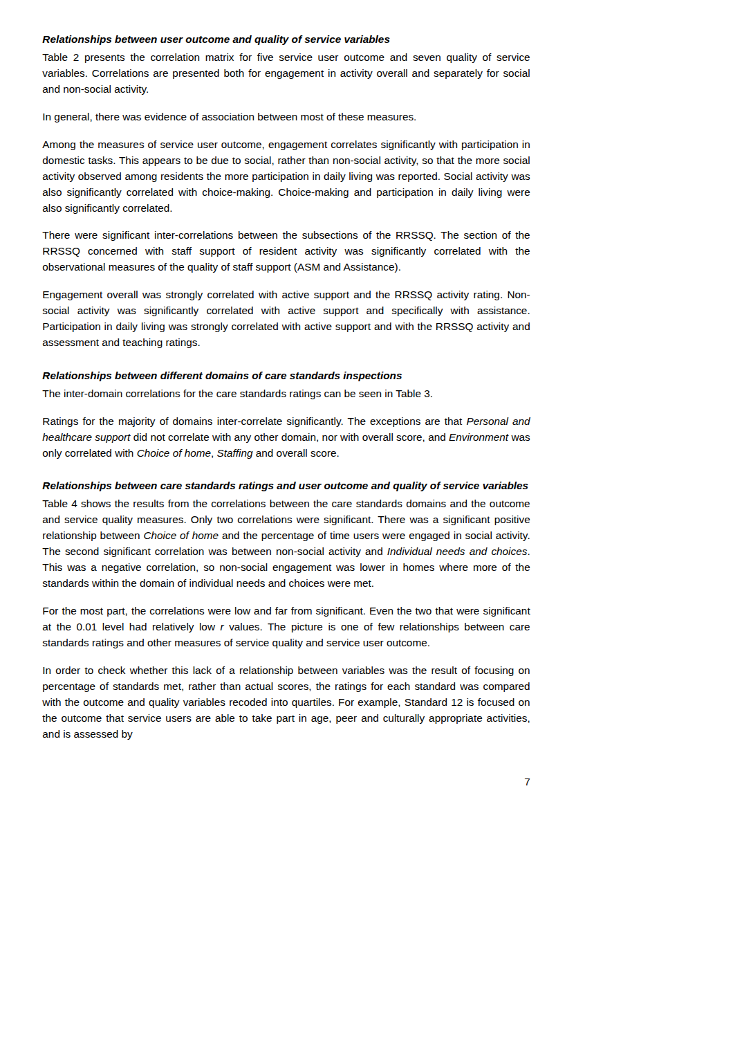Relationships between user outcome and quality of service variables
Table 2 presents the correlation matrix for five service user outcome and seven quality of service variables. Correlations are presented both for engagement in activity overall and separately for social and non-social activity.
In general, there was evidence of association between most of these measures.
Among the measures of service user outcome, engagement correlates significantly with participation in domestic tasks. This appears to be due to social, rather than non-social activity, so that the more social activity observed among residents the more participation in daily living was reported. Social activity was also significantly correlated with choice-making. Choice-making and participation in daily living were also significantly correlated.
There were significant inter-correlations between the subsections of the RRSSQ. The section of the RRSSQ concerned with staff support of resident activity was significantly correlated with the observational measures of the quality of staff support (ASM and Assistance).
Engagement overall was strongly correlated with active support and the RRSSQ activity rating. Non-social activity was significantly correlated with active support and specifically with assistance. Participation in daily living was strongly correlated with active support and with the RRSSQ activity and assessment and teaching ratings.
Relationships between different domains of care standards inspections
The inter-domain correlations for the care standards ratings can be seen in Table 3.
Ratings for the majority of domains inter-correlate significantly. The exceptions are that Personal and healthcare support did not correlate with any other domain, nor with overall score, and Environment was only correlated with Choice of home, Staffing and overall score.
Relationships between care standards ratings and user outcome and quality of service variables
Table 4 shows the results from the correlations between the care standards domains and the outcome and service quality measures. Only two correlations were significant. There was a significant positive relationship between Choice of home and the percentage of time users were engaged in social activity. The second significant correlation was between non-social activity and Individual needs and choices. This was a negative correlation, so non-social engagement was lower in homes where more of the standards within the domain of individual needs and choices were met.
For the most part, the correlations were low and far from significant. Even the two that were significant at the 0.01 level had relatively low r values. The picture is one of few relationships between care standards ratings and other measures of service quality and service user outcome.
In order to check whether this lack of a relationship between variables was the result of focusing on percentage of standards met, rather than actual scores, the ratings for each standard was compared with the outcome and quality variables recoded into quartiles. For example, Standard 12 is focused on the outcome that service users are able to take part in age, peer and culturally appropriate activities, and is assessed by
7